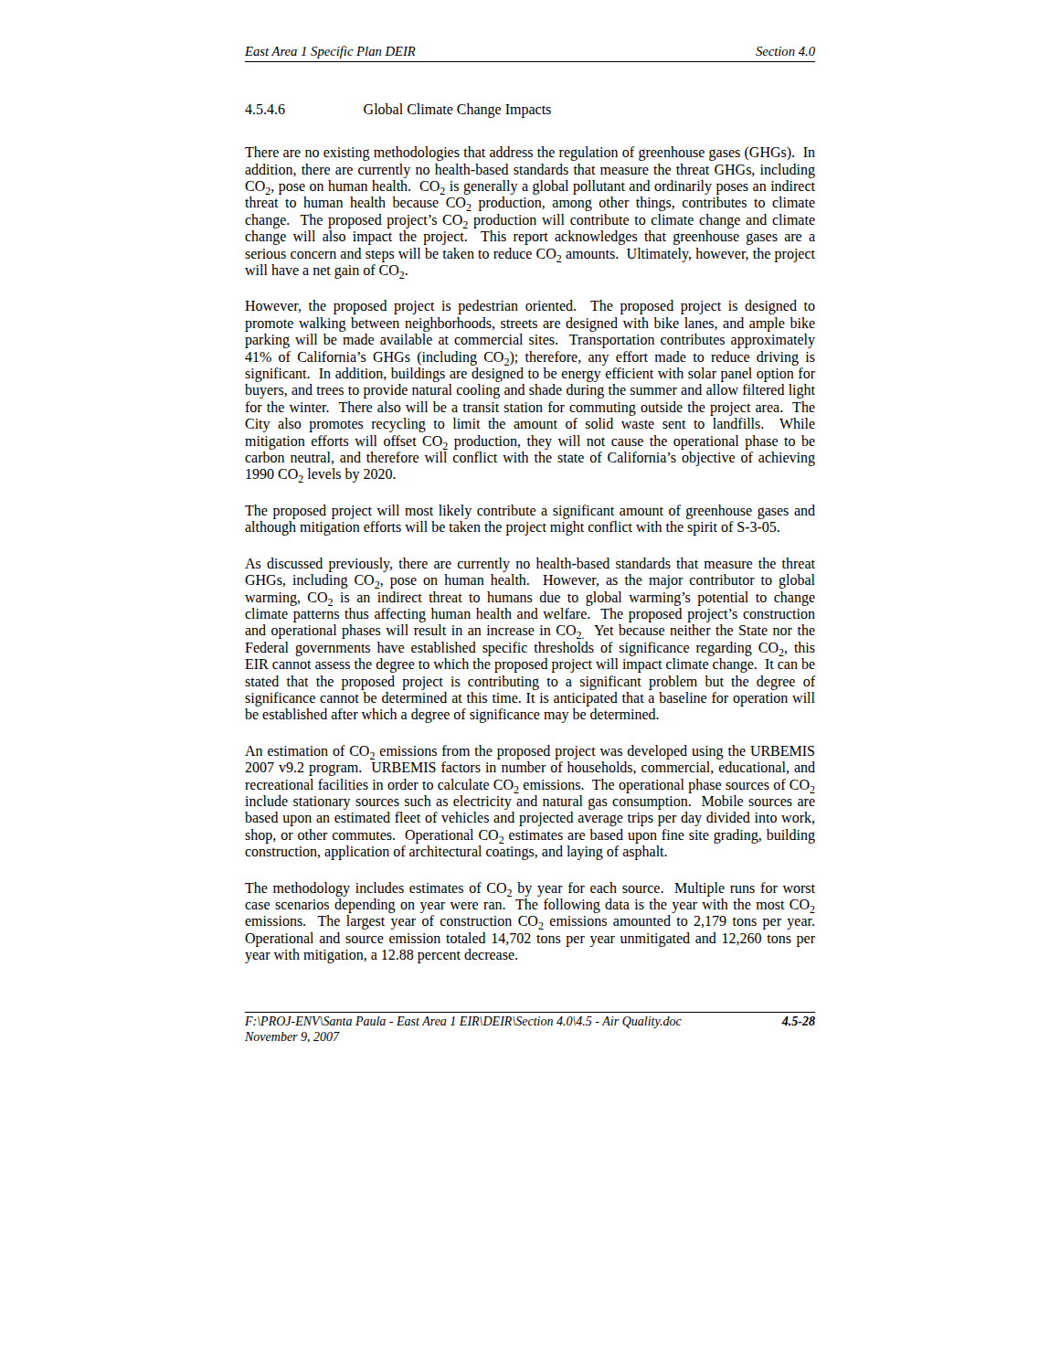East Area 1 Specific Plan DEIR
Section 4.0
4.5.4.6 Global Climate Change Impacts
There are no existing methodologies that address the regulation of greenhouse gases (GHGs). In addition, there are currently no health-based standards that measure the threat GHGs, including CO2, pose on human health. CO2 is generally a global pollutant and ordinarily poses an indirect threat to human health because CO2 production, among other things, contributes to climate change. The proposed project’s CO2 production will contribute to climate change and climate change will also impact the project. This report acknowledges that greenhouse gases are a serious concern and steps will be taken to reduce CO2 amounts. Ultimately, however, the project will have a net gain of CO2.
However, the proposed project is pedestrian oriented. The proposed project is designed to promote walking between neighborhoods, streets are designed with bike lanes, and ample bike parking will be made available at commercial sites. Transportation contributes approximately 41% of California’s GHGs (including CO2); therefore, any effort made to reduce driving is significant. In addition, buildings are designed to be energy efficient with solar panel option for buyers, and trees to provide natural cooling and shade during the summer and allow filtered light for the winter. There also will be a transit station for commuting outside the project area. The City also promotes recycling to limit the amount of solid waste sent to landfills. While mitigation efforts will offset CO2 production, they will not cause the operational phase to be carbon neutral, and therefore will conflict with the state of California’s objective of achieving 1990 CO2 levels by 2020.
The proposed project will most likely contribute a significant amount of greenhouse gases and although mitigation efforts will be taken the project might conflict with the spirit of S-3-05.
As discussed previously, there are currently no health-based standards that measure the threat GHGs, including CO2, pose on human health. However, as the major contributor to global warming, CO2 is an indirect threat to humans due to global warming’s potential to change climate patterns thus affecting human health and welfare. The proposed project’s construction and operational phases will result in an increase in CO2. Yet because neither the State nor the Federal governments have established specific thresholds of significance regarding CO2, this EIR cannot assess the degree to which the proposed project will impact climate change. It can be stated that the proposed project is contributing to a significant problem but the degree of significance cannot be determined at this time. It is anticipated that a baseline for operation will be established after which a degree of significance may be determined.
An estimation of CO2 emissions from the proposed project was developed using the URBEMIS 2007 v9.2 program. URBEMIS factors in number of households, commercial, educational, and recreational facilities in order to calculate CO2 emissions. The operational phase sources of CO2 include stationary sources such as electricity and natural gas consumption. Mobile sources are based upon an estimated fleet of vehicles and projected average trips per day divided into work, shop, or other commutes. Operational CO2 estimates are based upon fine site grading, building construction, application of architectural coatings, and laying of asphalt.
The methodology includes estimates of CO2 by year for each source. Multiple runs for worst case scenarios depending on year were ran. The following data is the year with the most CO2 emissions. The largest year of construction CO2 emissions amounted to 2,179 tons per year. Operational and source emission totaled 14,702 tons per year unmitigated and 12,260 tons per year with mitigation, a 12.88 percent decrease.
F:\PROJ-ENV\Santa Paula - East Area 1 EIR\DEIR\Section 4.0\4.5 - Air Quality.doc
November 9, 2007
4.5-28